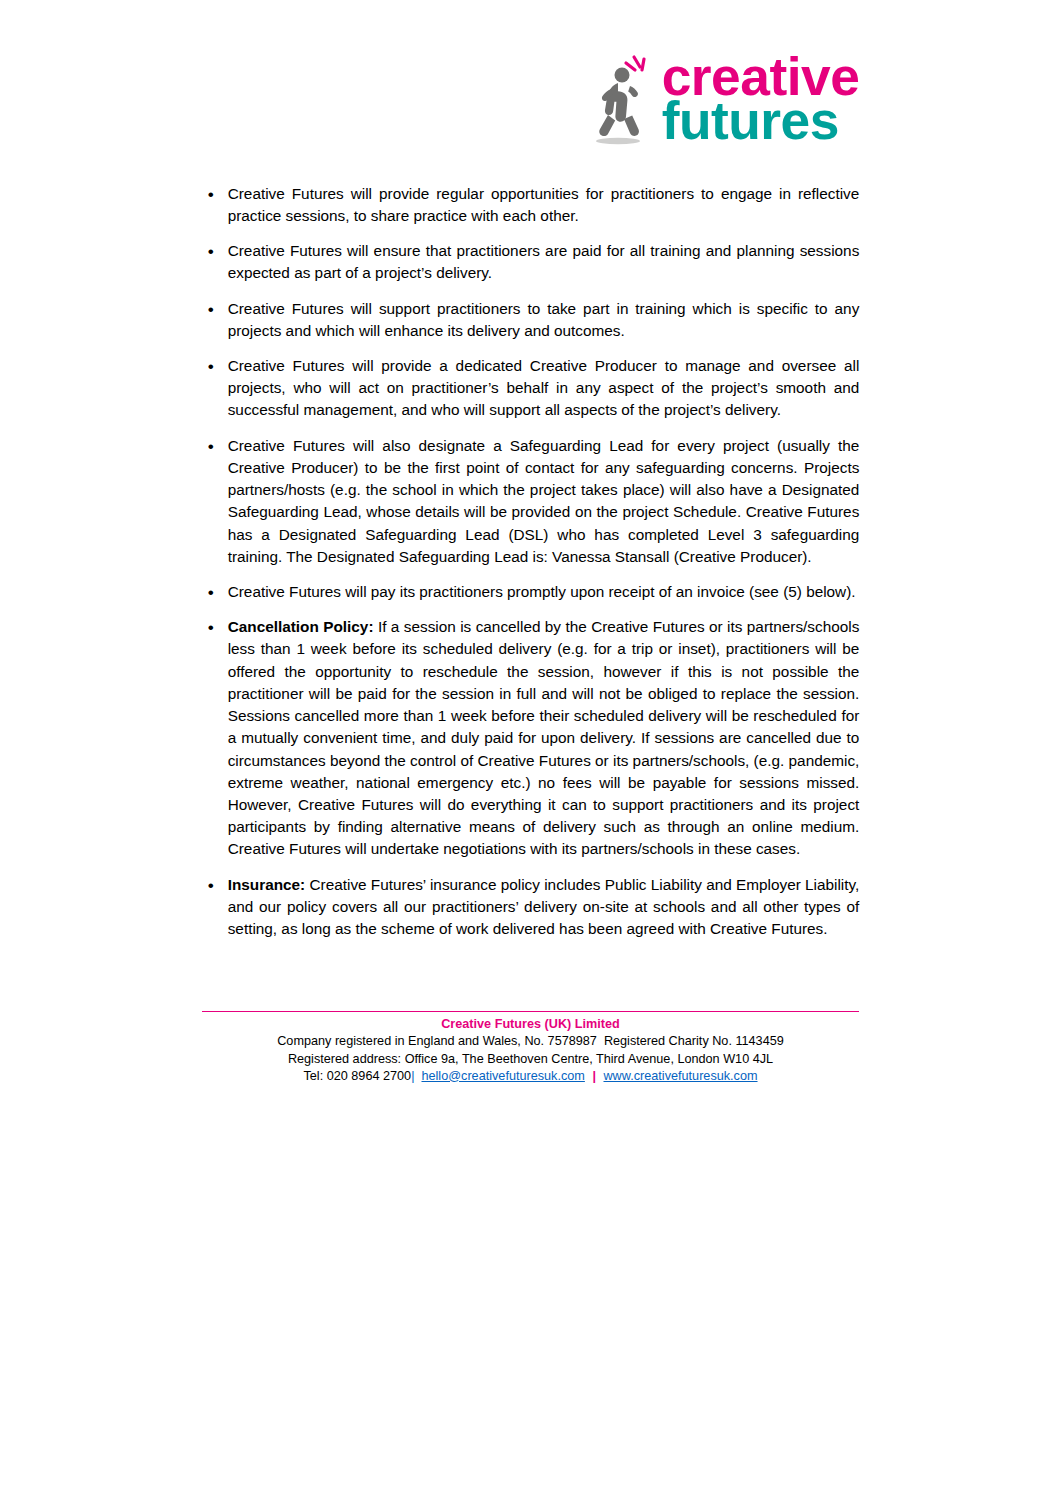creative futures
Creative Futures will provide regular opportunities for practitioners to engage in reflective practice sessions, to share practice with each other.
Creative Futures will ensure that practitioners are paid for all training and planning sessions expected as part of a project’s delivery.
Creative Futures will support practitioners to take part in training which is specific to any projects and which will enhance its delivery and outcomes.
Creative Futures will provide a dedicated Creative Producer to manage and oversee all projects, who will act on practitioner’s behalf in any aspect of the project’s smooth and successful management, and who will support all aspects of the project’s delivery.
Creative Futures will also designate a Safeguarding Lead for every project (usually the Creative Producer) to be the first point of contact for any safeguarding concerns. Projects partners/hosts (e.g. the school in which the project takes place) will also have a Designated Safeguarding Lead, whose details will be provided on the project Schedule. Creative Futures has a Designated Safeguarding Lead (DSL) who has completed Level 3 safeguarding training. The Designated Safeguarding Lead is: Vanessa Stansall (Creative Producer).
Creative Futures will pay its practitioners promptly upon receipt of an invoice (see (5) below).
Cancellation Policy: If a session is cancelled by the Creative Futures or its partners/schools less than 1 week before its scheduled delivery (e.g. for a trip or inset), practitioners will be offered the opportunity to reschedule the session, however if this is not possible the practitioner will be paid for the session in full and will not be obliged to replace the session. Sessions cancelled more than 1 week before their scheduled delivery will be rescheduled for a mutually convenient time, and duly paid for upon delivery. If sessions are cancelled due to circumstances beyond the control of Creative Futures or its partners/schools, (e.g. pandemic, extreme weather, national emergency etc.) no fees will be payable for sessions missed. However, Creative Futures will do everything it can to support practitioners and its project participants by finding alternative means of delivery such as through an online medium. Creative Futures will undertake negotiations with its partners/schools in these cases.
Insurance: Creative Futures’ insurance policy includes Public Liability and Employer Liability, and our policy covers all our practitioners’ delivery on-site at schools and all other types of setting, as long as the scheme of work delivered has been agreed with Creative Futures.
Creative Futures (UK) Limited
Company registered in England and Wales, No. 7578987 Registered Charity No. 1143459
Registered address: Office 9a, The Beethoven Centre, Third Avenue, London W10 4JL
Tel: 020 8964 2700| hello@creativefuturesuk.com | www.creativefuturesuk.com